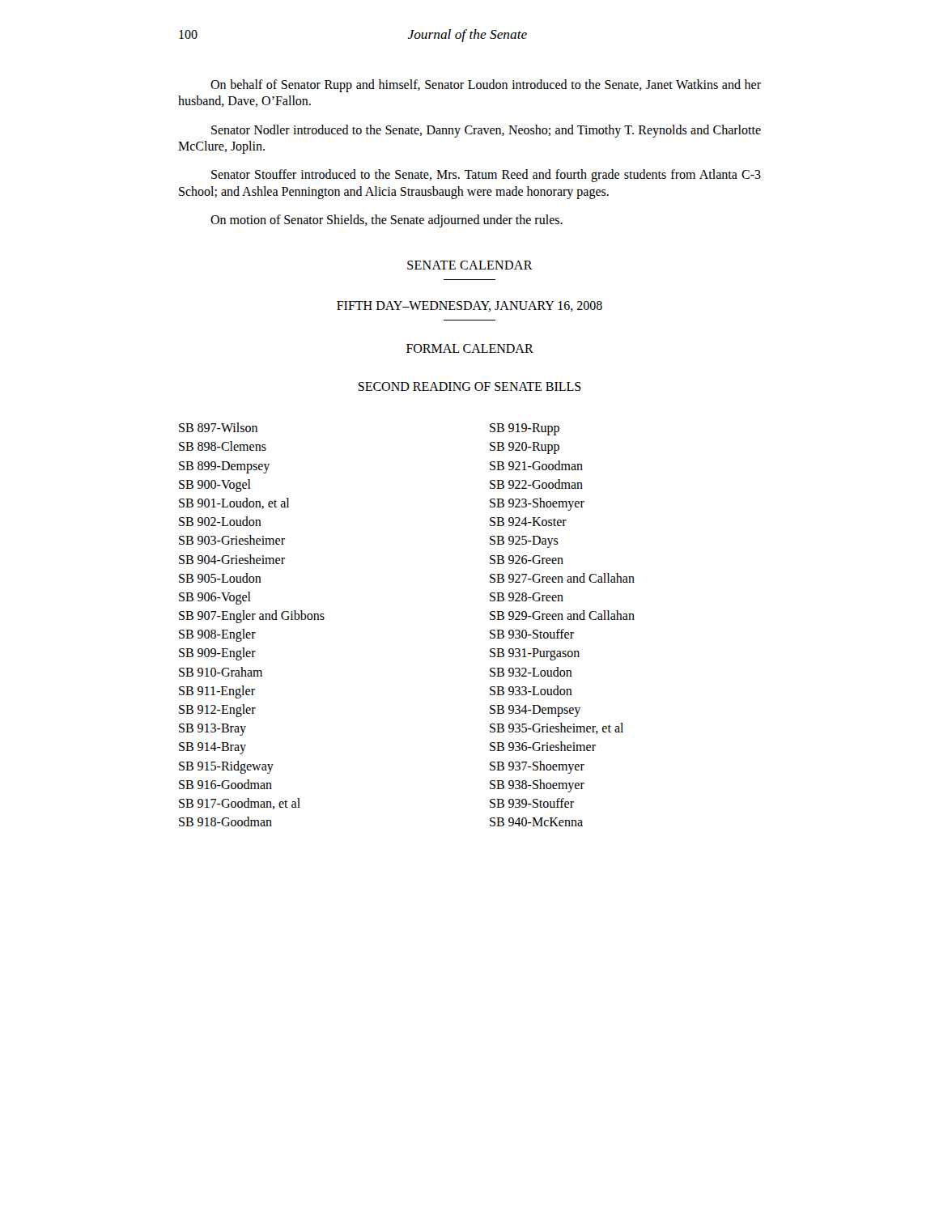100
Journal of the Senate
On behalf of Senator Rupp and himself, Senator Loudon introduced to the Senate, Janet Watkins and her husband, Dave, O’Fallon.
Senator Nodler introduced to the Senate, Danny Craven, Neosho; and Timothy T. Reynolds and Charlotte McClure, Joplin.
Senator Stouffer introduced to the Senate, Mrs. Tatum Reed and fourth grade students from Atlanta C-3 School; and Ashlea Pennington and Alicia Strausbaugh were made honorary pages.
On motion of Senator Shields, the Senate adjourned under the rules.
SENATE CALENDAR
FIFTH DAY–WEDNESDAY, JANUARY 16, 2008
FORMAL CALENDAR
SECOND READING OF SENATE BILLS
SB 897-Wilson
SB 898-Clemens
SB 899-Dempsey
SB 900-Vogel
SB 901-Loudon, et al
SB 902-Loudon
SB 903-Griesheimer
SB 904-Griesheimer
SB 905-Loudon
SB 906-Vogel
SB 907-Engler and Gibbons
SB 908-Engler
SB 909-Engler
SB 910-Graham
SB 911-Engler
SB 912-Engler
SB 913-Bray
SB 914-Bray
SB 915-Ridgeway
SB 916-Goodman
SB 917-Goodman, et al
SB 918-Goodman
SB 919-Rupp
SB 920-Rupp
SB 921-Goodman
SB 922-Goodman
SB 923-Shoemyer
SB 924-Koster
SB 925-Days
SB 926-Green
SB 927-Green and Callahan
SB 928-Green
SB 929-Green and Callahan
SB 930-Stouffer
SB 931-Purgason
SB 932-Loudon
SB 933-Loudon
SB 934-Dempsey
SB 935-Griesheimer, et al
SB 936-Griesheimer
SB 937-Shoemyer
SB 938-Shoemyer
SB 939-Stouffer
SB 940-McKenna